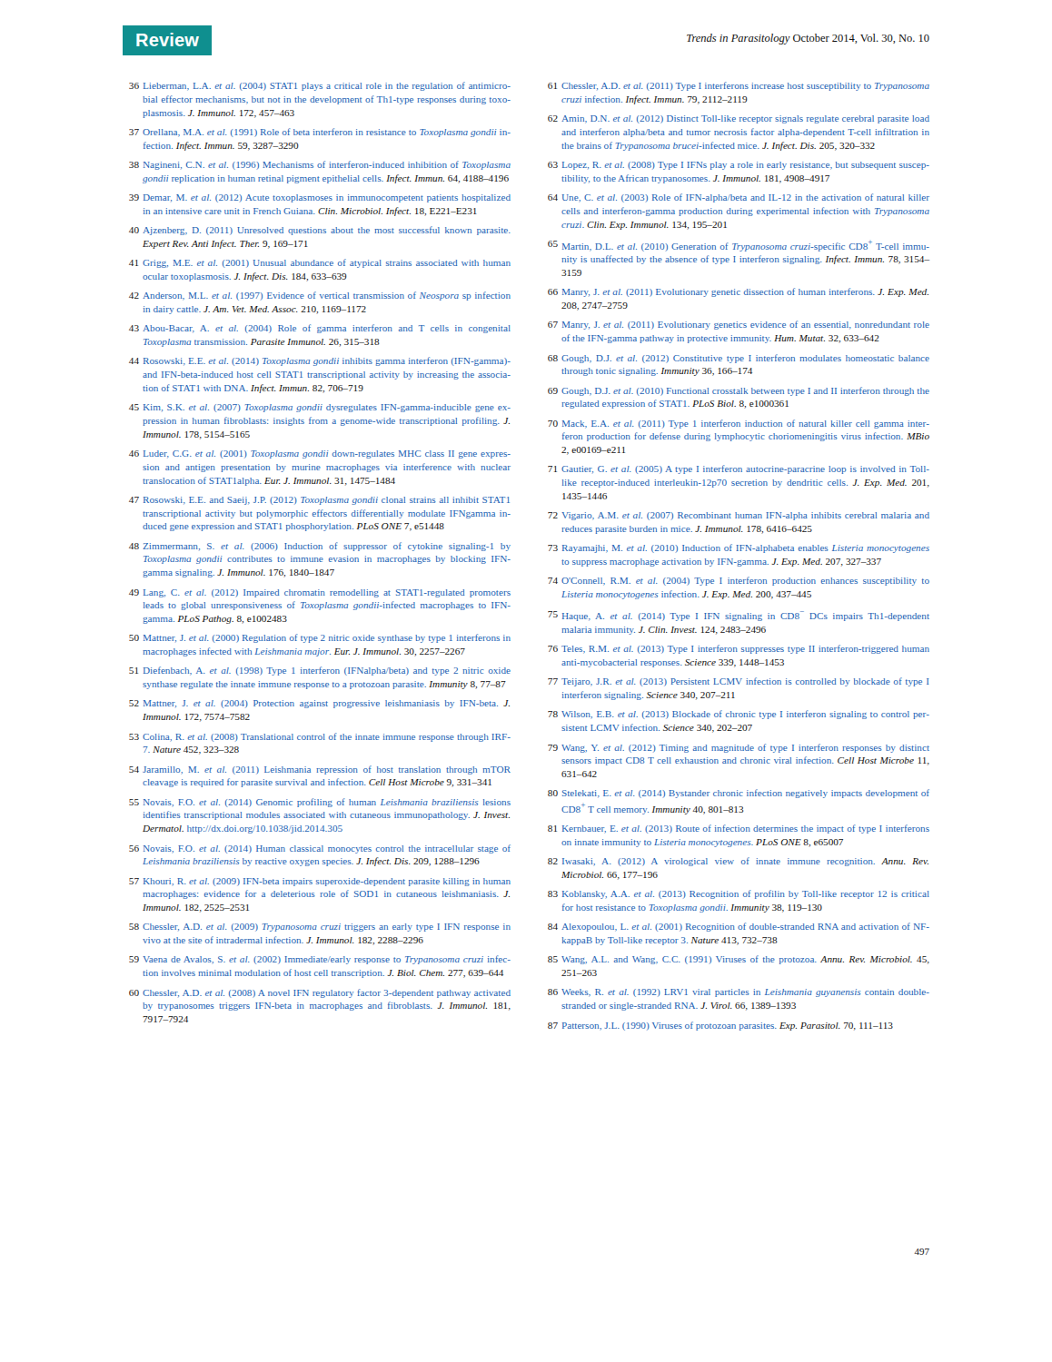Review
Trends in Parasitology October 2014, Vol. 30, No. 10
36 Lieberman, L.A. et al. (2004) STAT1 plays a critical role in the regulation of antimicrobial effector mechanisms, but not in the development of Th1-type responses during toxoplasmosis. J. Immunol. 172, 457–463
37 Orellana, M.A. et al. (1991) Role of beta interferon in resistance to Toxoplasma gondii infection. Infect. Immun. 59, 3287–3290
38 Nagineni, C.N. et al. (1996) Mechanisms of interferon-induced inhibition of Toxoplasma gondii replication in human retinal pigment epithelial cells. Infect. Immun. 64, 4188–4196
39 Demar, M. et al. (2012) Acute toxoplasmoses in immunocompetent patients hospitalized in an intensive care unit in French Guiana. Clin. Microbiol. Infect. 18, E221–E231
40 Ajzenberg, D. (2011) Unresolved questions about the most successful known parasite. Expert Rev. Anti Infect. Ther. 9, 169–171
41 Grigg, M.E. et al. (2001) Unusual abundance of atypical strains associated with human ocular toxoplasmosis. J. Infect. Dis. 184, 633–639
42 Anderson, M.L. et al. (1997) Evidence of vertical transmission of Neospora sp infection in dairy cattle. J. Am. Vet. Med. Assoc. 210, 1169–1172
43 Abou-Bacar, A. et al. (2004) Role of gamma interferon and T cells in congenital Toxoplasma transmission. Parasite Immunol. 26, 315–318
44 Rosowski, E.E. et al. (2014) Toxoplasma gondii inhibits gamma interferon (IFN-gamma)- and IFN-beta-induced host cell STAT1 transcriptional activity by increasing the association of STAT1 with DNA. Infect. Immun. 82, 706–719
45 Kim, S.K. et al. (2007) Toxoplasma gondii dysregulates IFN-gamma-inducible gene expression in human fibroblasts: insights from a genome-wide transcriptional profiling. J. Immunol. 178, 5154–5165
46 Luder, C.G. et al. (2001) Toxoplasma gondii down-regulates MHC class II gene expression and antigen presentation by murine macrophages via interference with nuclear translocation of STAT1alpha. Eur. J. Immunol. 31, 1475–1484
47 Rosowski, E.E. and Saeij, J.P. (2012) Toxoplasma gondii clonal strains all inhibit STAT1 transcriptional activity but polymorphic effectors differentially modulate IFNgamma induced gene expression and STAT1 phosphorylation. PLoS ONE 7, e51448
48 Zimmermann, S. et al. (2006) Induction of suppressor of cytokine signaling-1 by Toxoplasma gondii contributes to immune evasion in macrophages by blocking IFN-gamma signaling. J. Immunol. 176, 1840–1847
49 Lang, C. et al. (2012) Impaired chromatin remodelling at STAT1-regulated promoters leads to global unresponsiveness of Toxoplasma gondii-infected macrophages to IFN-gamma. PLoS Pathog. 8, e1002483
50 Mattner, J. et al. (2000) Regulation of type 2 nitric oxide synthase by type 1 interferons in macrophages infected with Leishmania major. Eur. J. Immunol. 30, 2257–2267
51 Diefenbach, A. et al. (1998) Type 1 interferon (IFNalpha/beta) and type 2 nitric oxide synthase regulate the innate immune response to a protozoan parasite. Immunity 8, 77–87
52 Mattner, J. et al. (2004) Protection against progressive leishmaniasis by IFN-beta. J. Immunol. 172, 7574–7582
53 Colina, R. et al. (2008) Translational control of the innate immune response through IRF-7. Nature 452, 323–328
54 Jaramillo, M. et al. (2011) Leishmania repression of host translation through mTOR cleavage is required for parasite survival and infection. Cell Host Microbe 9, 331–341
55 Novais, F.O. et al. (2014) Genomic profiling of human Leishmania braziliensis lesions identifies transcriptional modules associated with cutaneous immunopathology. J. Invest. Dermatol. http://dx.doi.org/10.1038/jid.2014.305
56 Novais, F.O. et al. (2014) Human classical monocytes control the intracellular stage of Leishmania braziliensis by reactive oxygen species. J. Infect. Dis. 209, 1288–1296
57 Khouri, R. et al. (2009) IFN-beta impairs superoxide-dependent parasite killing in human macrophages: evidence for a deleterious role of SOD1 in cutaneous leishmaniasis. J. Immunol. 182, 2525–2531
58 Chessler, A.D. et al. (2009) Trypanosoma cruzi triggers an early type I IFN response in vivo at the site of intradermal infection. J. Immunol. 182, 2288–2296
59 Vaena de Avalos, S. et al. (2002) Immediate/early response to Trypanosoma cruzi infection involves minimal modulation of host cell transcription. J. Biol. Chem. 277, 639–644
60 Chessler, A.D. et al. (2008) A novel IFN regulatory factor 3-dependent pathway activated by trypanosomes triggers IFN-beta in macrophages and fibroblasts. J. Immunol. 181, 7917–7924
61 Chessler, A.D. et al. (2011) Type I interferons increase host susceptibility to Trypanosoma cruzi infection. Infect. Immun. 79, 2112–2119
62 Amin, D.N. et al. (2012) Distinct Toll-like receptor signals regulate cerebral parasite load and interferon alpha/beta and tumor necrosis factor alpha-dependent T-cell infiltration in the brains of Trypanosoma brucei-infected mice. J. Infect. Dis. 205, 320–332
63 Lopez, R. et al. (2008) Type I IFNs play a role in early resistance, but subsequent susceptibility, to the African trypanosomes. J. Immunol. 181, 4908–4917
64 Une, C. et al. (2003) Role of IFN-alpha/beta and IL-12 in the activation of natural killer cells and interferon-gamma production during experimental infection with Trypanosoma cruzi. Clin. Exp. Immunol. 134, 195–201
65 Martin, D.L. et al. (2010) Generation of Trypanosoma cruzi-specific CD8+ T-cell immunity is unaffected by the absence of type I interferon signaling. Infect. Immun. 78, 3154–3159
66 Manry, J. et al. (2011) Evolutionary genetic dissection of human interferons. J. Exp. Med. 208, 2747–2759
67 Manry, J. et al. (2011) Evolutionary genetics evidence of an essential, nonredundant role of the IFN-gamma pathway in protective immunity. Hum. Mutat. 32, 633–642
68 Gough, D.J. et al. (2012) Constitutive type I interferon modulates homeostatic balance through tonic signaling. Immunity 36, 166–174
69 Gough, D.J. et al. (2010) Functional crosstalk between type I and II interferon through the regulated expression of STAT1. PLoS Biol. 8, e1000361
70 Mack, E.A. et al. (2011) Type 1 interferon induction of natural killer cell gamma interferon production for defense during lymphocytic choriomeningitis virus infection. MBio 2, e00169–e211
71 Gautier, G. et al. (2005) A type I interferon autocrine-paracrine loop is involved in Toll-like receptor-induced interleukin-12p70 secretion by dendritic cells. J. Exp. Med. 201, 1435–1446
72 Vigario, A.M. et al. (2007) Recombinant human IFN-alpha inhibits cerebral malaria and reduces parasite burden in mice. J. Immunol. 178, 6416–6425
73 Rayamajhi, M. et al. (2010) Induction of IFN-alphabeta enables Listeria monocytogenes to suppress macrophage activation by IFN-gamma. J. Exp. Med. 207, 327–337
74 O'Connell, R.M. et al. (2004) Type I interferon production enhances susceptibility to Listeria monocytogenes infection. J. Exp. Med. 200, 437–445
75 Haque, A. et al. (2014) Type I IFN signaling in CD8− DCs impairs Th1-dependent malaria immunity. J. Clin. Invest. 124, 2483–2496
76 Teles, R.M. et al. (2013) Type I interferon suppresses type II interferon-triggered human anti-mycobacterial responses. Science 339, 1448–1453
77 Teijaro, J.R. et al. (2013) Persistent LCMV infection is controlled by blockade of type I interferon signaling. Science 340, 207–211
78 Wilson, E.B. et al. (2013) Blockade of chronic type I interferon signaling to control persistent LCMV infection. Science 340, 202–207
79 Wang, Y. et al. (2012) Timing and magnitude of type I interferon responses by distinct sensors impact CD8 T cell exhaustion and chronic viral infection. Cell Host Microbe 11, 631–642
80 Stelekati, E. et al. (2014) Bystander chronic infection negatively impacts development of CD8+ T cell memory. Immunity 40, 801–813
81 Kernbauer, E. et al. (2013) Route of infection determines the impact of type I interferons on innate immunity to Listeria monocytogenes. PLoS ONE 8, e65007
82 Iwasaki, A. (2012) A virological view of innate immune recognition. Annu. Rev. Microbiol. 66, 177–196
83 Koblansky, A.A. et al. (2013) Recognition of profilin by Toll-like receptor 12 is critical for host resistance to Toxoplasma gondii. Immunity 38, 119–130
84 Alexopoulou, L. et al. (2001) Recognition of double-stranded RNA and activation of NF-kappaB by Toll-like receptor 3. Nature 413, 732–738
85 Wang, A.L. and Wang, C.C. (1991) Viruses of the protozoa. Annu. Rev. Microbiol. 45, 251–263
86 Weeks, R. et al. (1992) LRV1 viral particles in Leishmania guyanensis contain double-stranded or single-stranded RNA. J. Virol. 66, 1389–1393
87 Patterson, J.L. (1990) Viruses of protozoan parasites. Exp. Parasitol. 70, 111–113
497